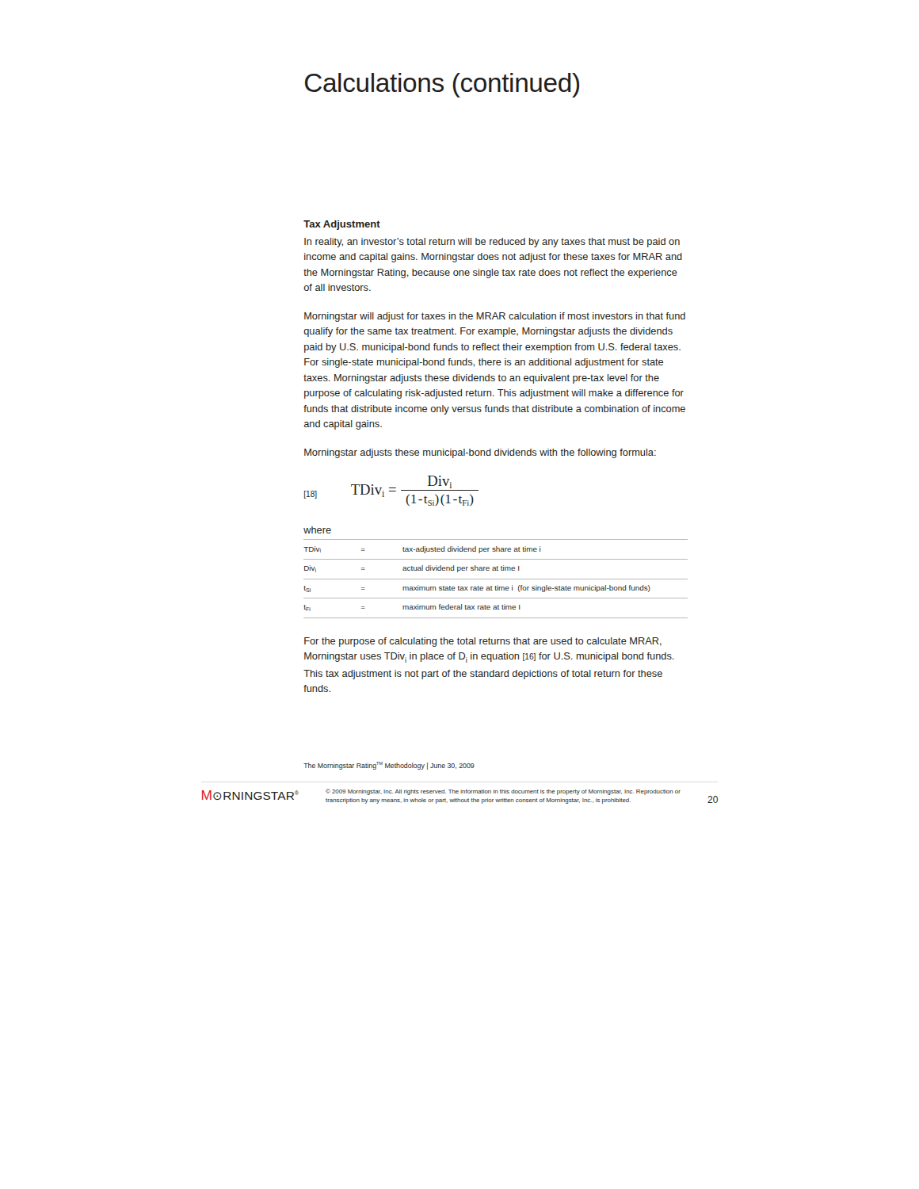Calculations (continued)
Tax Adjustment
In reality, an investor’s total return will be reduced by any taxes that must be paid on income and capital gains. Morningstar does not adjust for these taxes for MRAR and the Morningstar Rating, because one single tax rate does not reflect the experience of all investors.
Morningstar will adjust for taxes in the MRAR calculation if most investors in that fund qualify for the same tax treatment. For example, Morningstar adjusts the dividends paid by U.S. municipal-bond funds to reflect their exemption from U.S. federal taxes. For single-state municipal-bond funds, there is an additional adjustment for state taxes. Morningstar adjusts these dividends to an equivalent pre-tax level for the purpose of calculating risk-adjusted return. This adjustment will make a difference for funds that distribute income only versus funds that distribute a combination of income and capital gains.
Morningstar adjusts these municipal-bond dividends with the following formula:
[18]
TDivi = Divi (1 - tSi) (1 - tFi)
where
| TDiv i | = | tax-adjusted dividend per share at time i |
| Div i | = | actual dividend per share at time I |
| t Si | = | maximum state tax rate at time i (for single-state municipal-bond funds) |
| t Fi | = | maximum federal tax rate at time I |
For the purpose of calculating the total returns that are used to calculate MRAR, Morningstar uses TDivi in place of Di in equation [16] for U.S. municipal bond funds. This tax adjustment is not part of the standard depictions of total return for these funds.
The Morningstar RatingTM Methodology | June 30, 2009
M⊙RNINGSTAR®
© 2009 Morningstar, Inc. All rights reserved. The information in this document is the property of Morningstar, Inc. Reproduction or transcription by any means, in whole or part, without the prior written consent of Morningstar, Inc., is prohibited.
20